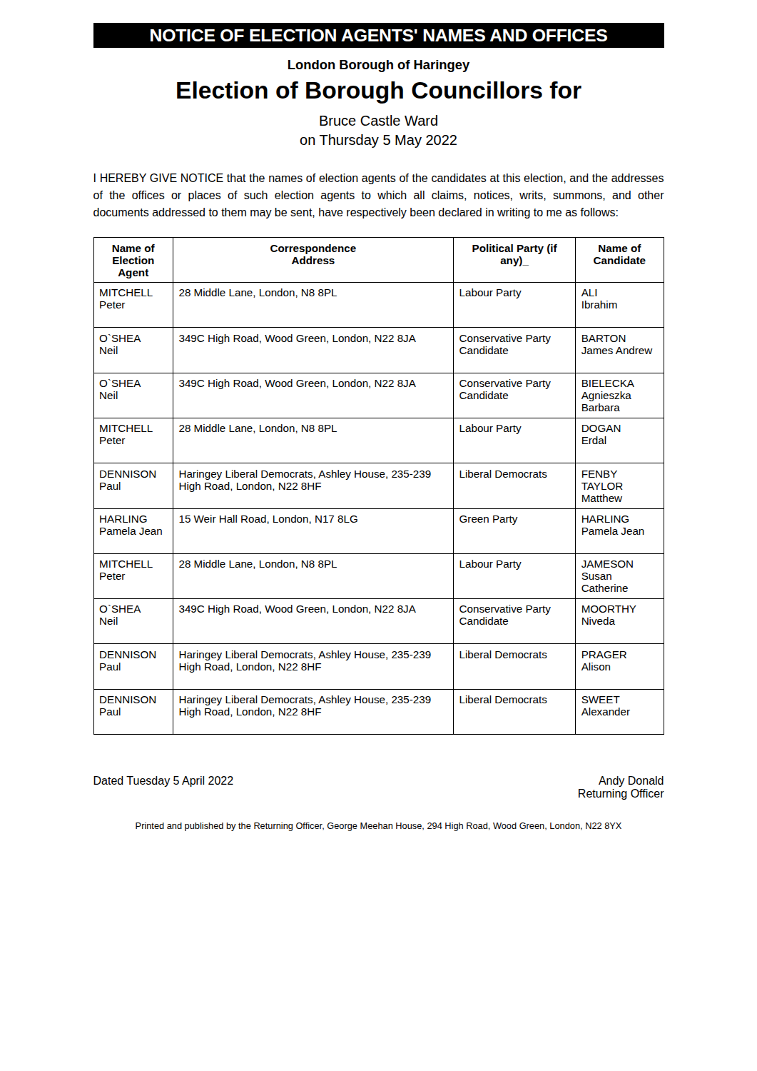NOTICE OF ELECTION AGENTS' NAMES AND OFFICES
London Borough of Haringey
Election of Borough Councillors for
Bruce Castle Ward
on Thursday 5 May 2022
I HEREBY GIVE NOTICE that the names of election agents of the candidates at this election, and the addresses of the offices or places of such election agents to which all claims, notices, writs, summons, and other documents addressed to them may be sent, have respectively been declared in writing to me as follows:
| Name of Election Agent | Correspondence Address | Political Party (if any)_ | Name of Candidate |
| --- | --- | --- | --- |
| MITCHELL Peter | 28 Middle Lane, London, N8 8PL | Labour Party | ALI Ibrahim |
| O`SHEA Neil | 349C High Road, Wood Green, London, N22 8JA | Conservative Party Candidate | BARTON James Andrew |
| O`SHEA Neil | 349C High Road, Wood Green, London, N22 8JA | Conservative Party Candidate | BIELECKA Agnieszka Barbara |
| MITCHELL Peter | 28 Middle Lane, London, N8 8PL | Labour Party | DOGAN Erdal |
| DENNISON Paul | Haringey Liberal Democrats, Ashley House, 235-239 High Road, London, N22 8HF | Liberal Democrats | FENBY TAYLOR Matthew |
| HARLING Pamela Jean | 15 Weir Hall Road, London, N17 8LG | Green Party | HARLING Pamela Jean |
| MITCHELL Peter | 28 Middle Lane, London, N8 8PL | Labour Party | JAMESON Susan Catherine |
| O`SHEA Neil | 349C High Road, Wood Green, London, N22 8JA | Conservative Party Candidate | MOORTHY Niveda |
| DENNISON Paul | Haringey Liberal Democrats, Ashley House, 235-239 High Road, London, N22 8HF | Liberal Democrats | PRAGER Alison |
| DENNISON Paul | Haringey Liberal Democrats, Ashley House, 235-239 High Road, London, N22 8HF | Liberal Democrats | SWEET Alexander |
Dated Tuesday 5 April 2022
Andy Donald
Returning Officer
Printed and published by the Returning Officer, George Meehan House, 294 High Road, Wood Green, London, N22 8YX